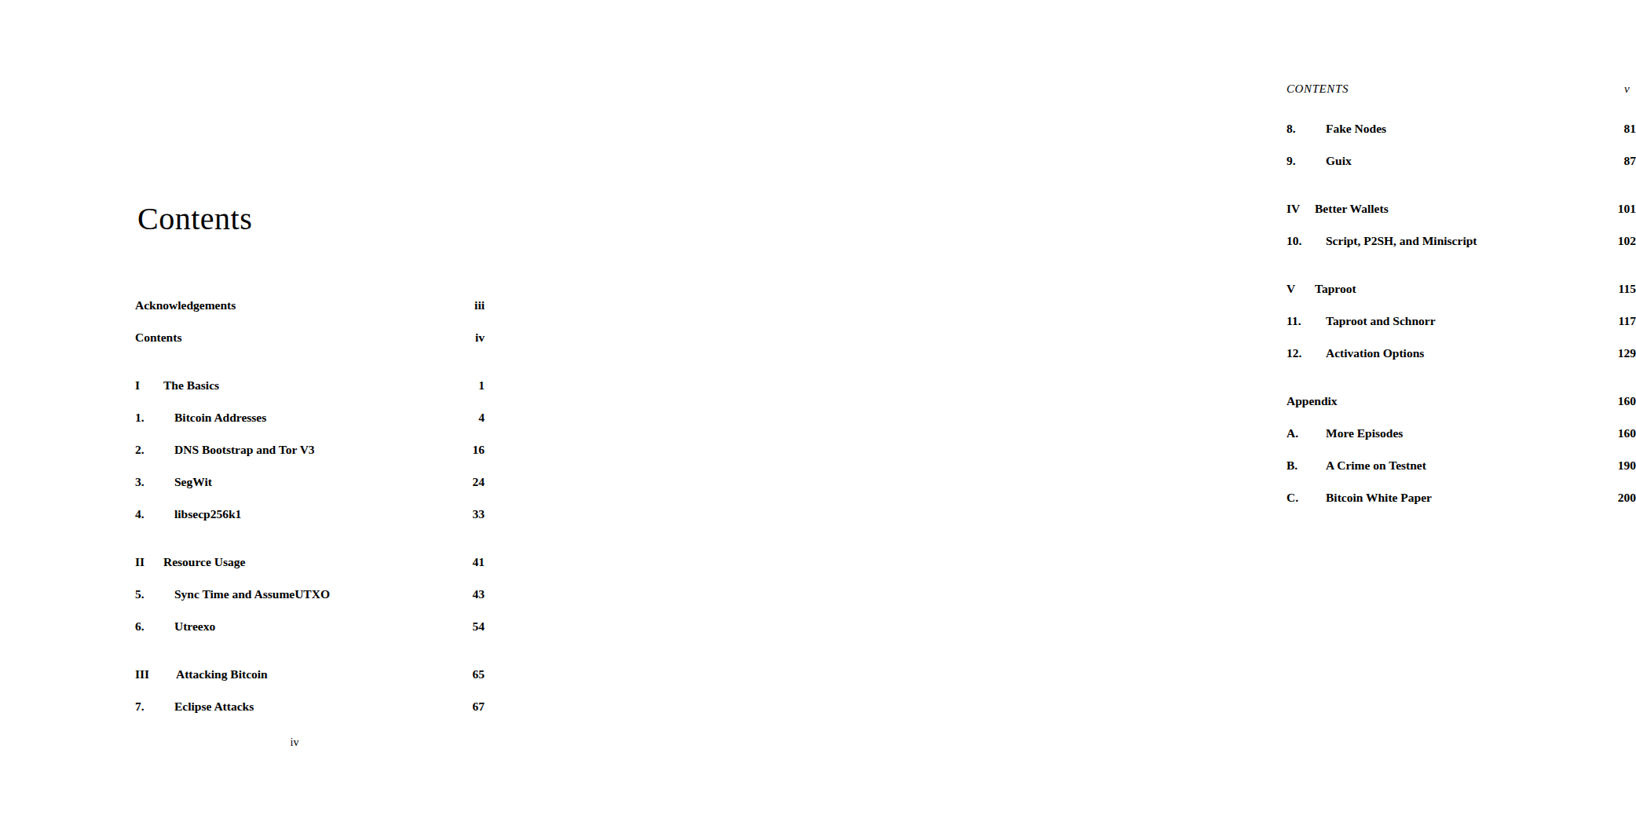Contents
Acknowledgements iii
Contents iv
I The Basics 1
1. Bitcoin Addresses 4
2. DNS Bootstrap and Tor V3 16
3. SegWit 24
4. libsecp256k1 33
II Resource Usage 41
5. Sync Time and AssumeUTXO 43
6. Utreexo 54
III Attacking Bitcoin 65
7. Eclipse Attacks 67
iv
CONTENTS
v
8. Fake Nodes 81
9. Guix 87
IV Better Wallets 101
10. Script, P2SH, and Miniscript 102
V Taproot 115
11. Taproot and Schnorr 117
12. Activation Options 129
Appendix 160
A. More Episodes 160
B. A Crime on Testnet 190
C. Bitcoin White Paper 200